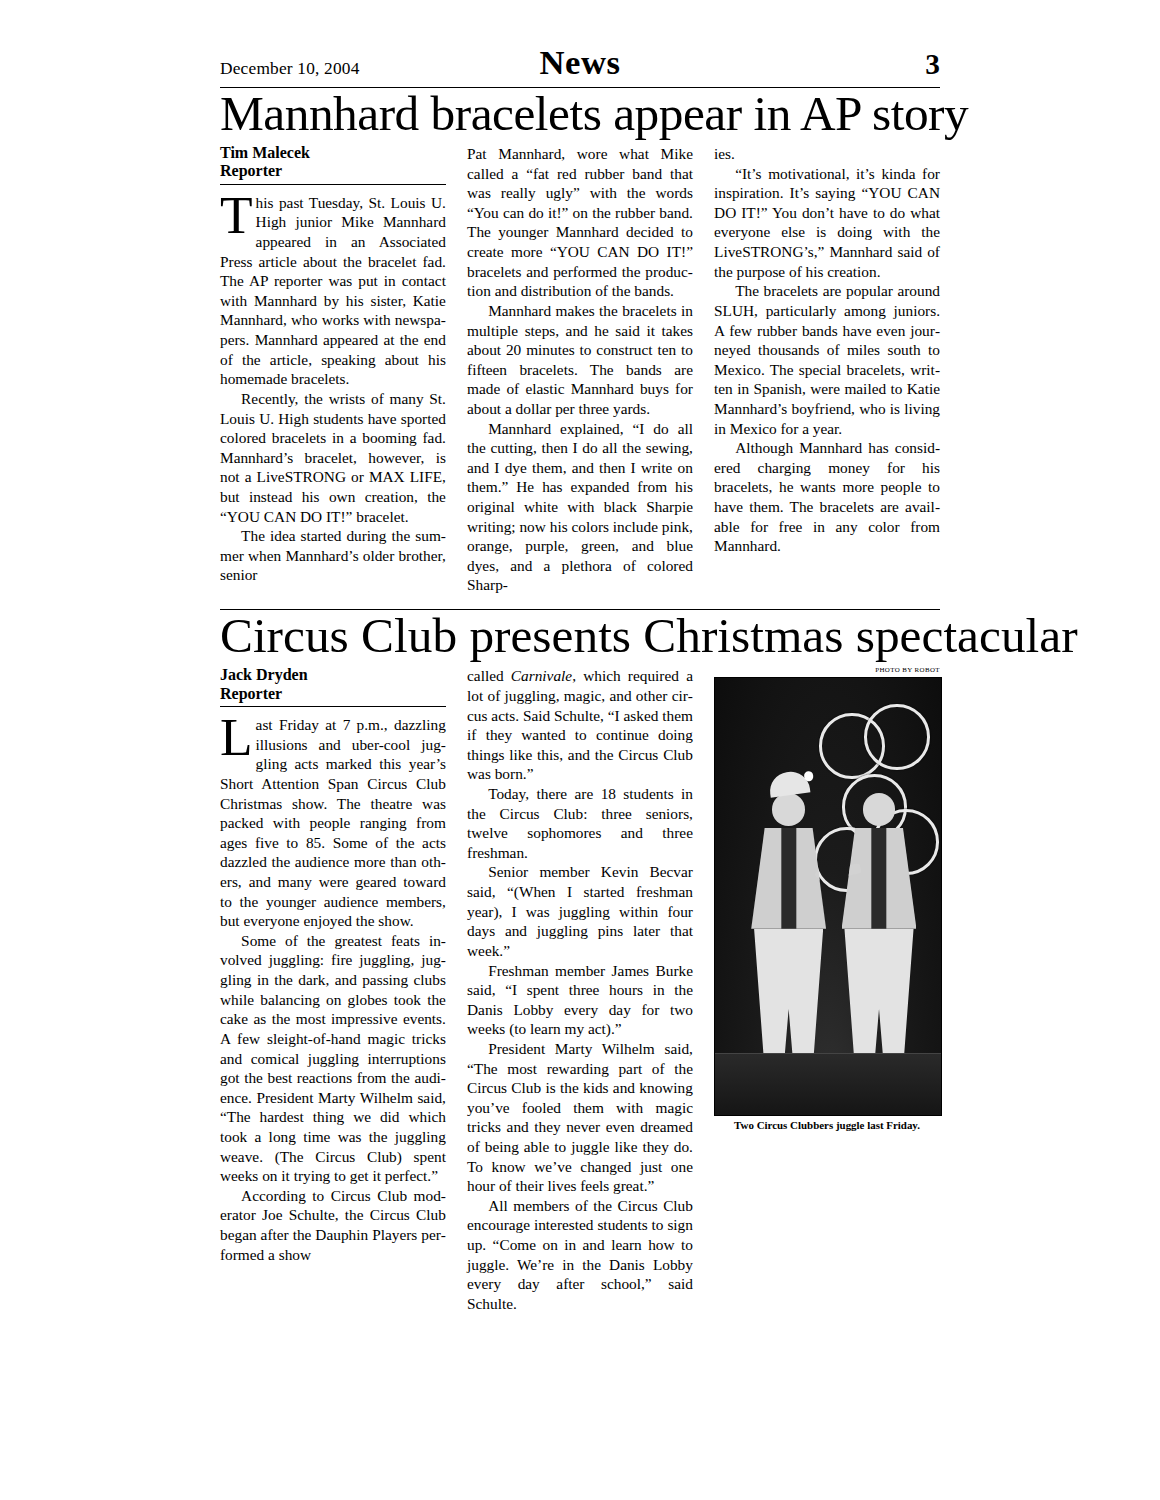December 10, 2004
News
3
Mannhard bracelets appear in AP story
Tim Malecek Reporter
This past Tuesday, St. Louis U. High junior Mike Mannhard appeared in an Associated Press article about the bracelet fad. The AP reporter was put in contact with Mannhard by his sister, Katie Mannhard, who works with newspapers. Mannhard appeared at the end of the article, speaking about his homemade bracelets.
Recently, the wrists of many St. Louis U. High students have sported colored bracelets in a booming fad. Mannhard’s bracelet, however, is not a LiveSTRONG or MAX LIFE, but instead his own creation, the “YOU CAN DO IT!” bracelet.
The idea started during the summer when Mannhard’s older brother, senior
Pat Mannhard, wore what Mike called a “fat red rubber band that was really ugly” with the words “You can do it!” on the rubber band. The younger Mannhard decided to create more “YOU CAN DO IT!” bracelets and performed the production and distribution of the bands.
Mannhard makes the bracelets in multiple steps, and he said it takes about 20 minutes to construct ten to fifteen bracelets. The bands are made of elastic Mannhard buys for about a dollar per three yards.
Mannhard explained, “I do all the cutting, then I do all the sewing, and I dye them, and then I write on them.” He has expanded from his original white with black Sharpie writing; now his colors include pink, orange, purple, green, and blue dyes, and a plethora of colored Sharp-
ies.
“It’s motivational, it’s kinda for inspiration. It’s saying “YOU CAN DO IT!” You don’t have to do what everyone else is doing with the LiveSTRONG’s,” Mannhard said of the purpose of his creation.
The bracelets are popular around SLUH, particularly among juniors. A few rubber bands have even journeyed thousands of miles south to Mexico. The special bracelets, written in Spanish, were mailed to Katie Mannhard’s boyfriend, who is living in Mexico for a year.
Although Mannhard has considered charging money for his bracelets, he wants more people to have them. The bracelets are available for free in any color from Mannhard.
Circus Club presents Christmas spectacular
Jack Dryden Reporter
Last Friday at 7 p.m., dazzling illusions and uber-cool juggling acts marked this year’s Short Attention Span Circus Club Christmas show. The theatre was packed with people ranging from ages five to 85. Some of the acts dazzled the audience more than others, and many were geared toward to the younger audience members, but everyone enjoyed the show.
Some of the greatest feats involved juggling: fire juggling, juggling in the dark, and passing clubs while balancing on globes took the cake as the most impressive events. A few sleight-of-hand magic tricks and comical juggling interruptions got the best reactions from the audience. President Marty Wilhelm said, “The hardest thing we did which took a long time was the juggling weave. (The Circus Club) spent weeks on it trying to get it perfect.”
According to Circus Club moderator Joe Schulte, the Circus Club began after the Dauphin Players performed a show
called Carnivale, which required a lot of juggling, magic, and other circus acts. Said Schulte, “I asked them if they wanted to continue doing things like this, and the Circus Club was born.”
Today, there are 18 students in the Circus Club: three seniors, twelve sophomores and three freshman.
Senior member Kevin Becvar said, “(When I started freshman year), I was juggling within four days and juggling pins later that week.”
Freshman member James Burke said, “I spent three hours in the Danis Lobby every day for two weeks (to learn my act).”
President Marty Wilhelm said, “The most rewarding part of the Circus Club is the kids and knowing you’ve fooled them with magic tricks and they never even dreamed of being able to juggle like they do. To know we’ve changed just one hour of their lives feels great.”
All members of the Circus Club encourage interested students to sign up. “Come on in and learn how to juggle. We’re in the Danis Lobby every day after school,” said Schulte.
Photo by Robot
Two Circus Clubbers juggle last Friday.